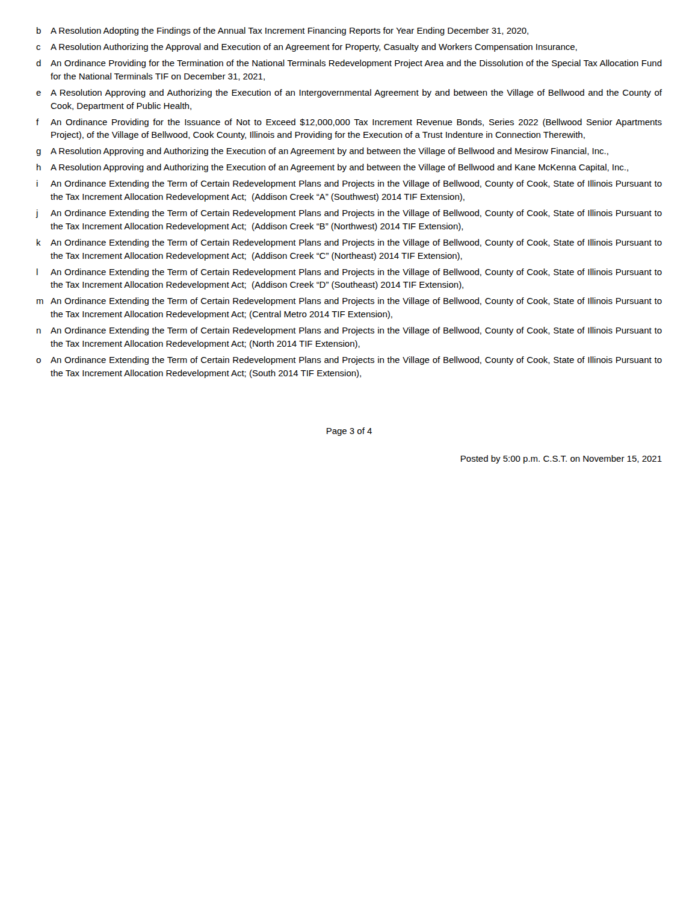b A Resolution Adopting the Findings of the Annual Tax Increment Financing Reports for Year Ending December 31, 2020,
c A Resolution Authorizing the Approval and Execution of an Agreement for Property, Casualty and Workers Compensation Insurance,
d An Ordinance Providing for the Termination of the National Terminals Redevelopment Project Area and the Dissolution of the Special Tax Allocation Fund for the National Terminals TIF on December 31, 2021,
e A Resolution Approving and Authorizing the Execution of an Intergovernmental Agreement by and between the Village of Bellwood and the County of Cook, Department of Public Health,
f An Ordinance Providing for the Issuance of Not to Exceed $12,000,000 Tax Increment Revenue Bonds, Series 2022 (Bellwood Senior Apartments Project), of the Village of Bellwood, Cook County, Illinois and Providing for the Execution of a Trust Indenture in Connection Therewith,
g A Resolution Approving and Authorizing the Execution of an Agreement by and between the Village of Bellwood and Mesirow Financial, Inc.,
h A Resolution Approving and Authorizing the Execution of an Agreement by and between the Village of Bellwood and Kane McKenna Capital, Inc.,
i An Ordinance Extending the Term of Certain Redevelopment Plans and Projects in the Village of Bellwood, County of Cook, State of Illinois Pursuant to the Tax Increment Allocation Redevelopment Act; (Addison Creek “A” (Southwest) 2014 TIF Extension),
j An Ordinance Extending the Term of Certain Redevelopment Plans and Projects in the Village of Bellwood, County of Cook, State of Illinois Pursuant to the Tax Increment Allocation Redevelopment Act; (Addison Creek “B” (Northwest) 2014 TIF Extension),
k An Ordinance Extending the Term of Certain Redevelopment Plans and Projects in the Village of Bellwood, County of Cook, State of Illinois Pursuant to the Tax Increment Allocation Redevelopment Act; (Addison Creek “C” (Northeast) 2014 TIF Extension),
l An Ordinance Extending the Term of Certain Redevelopment Plans and Projects in the Village of Bellwood, County of Cook, State of Illinois Pursuant to the Tax Increment Allocation Redevelopment Act; (Addison Creek “D” (Southeast) 2014 TIF Extension),
m An Ordinance Extending the Term of Certain Redevelopment Plans and Projects in the Village of Bellwood, County of Cook, State of Illinois Pursuant to the Tax Increment Allocation Redevelopment Act; (Central Metro 2014 TIF Extension),
n An Ordinance Extending the Term of Certain Redevelopment Plans and Projects in the Village of Bellwood, County of Cook, State of Illinois Pursuant to the Tax Increment Allocation Redevelopment Act; (North 2014 TIF Extension),
o An Ordinance Extending the Term of Certain Redevelopment Plans and Projects in the Village of Bellwood, County of Cook, State of Illinois Pursuant to the Tax Increment Allocation Redevelopment Act; (South 2014 TIF Extension),
Page 3 of 4
Posted by 5:00 p.m. C.S.T. on November 15, 2021